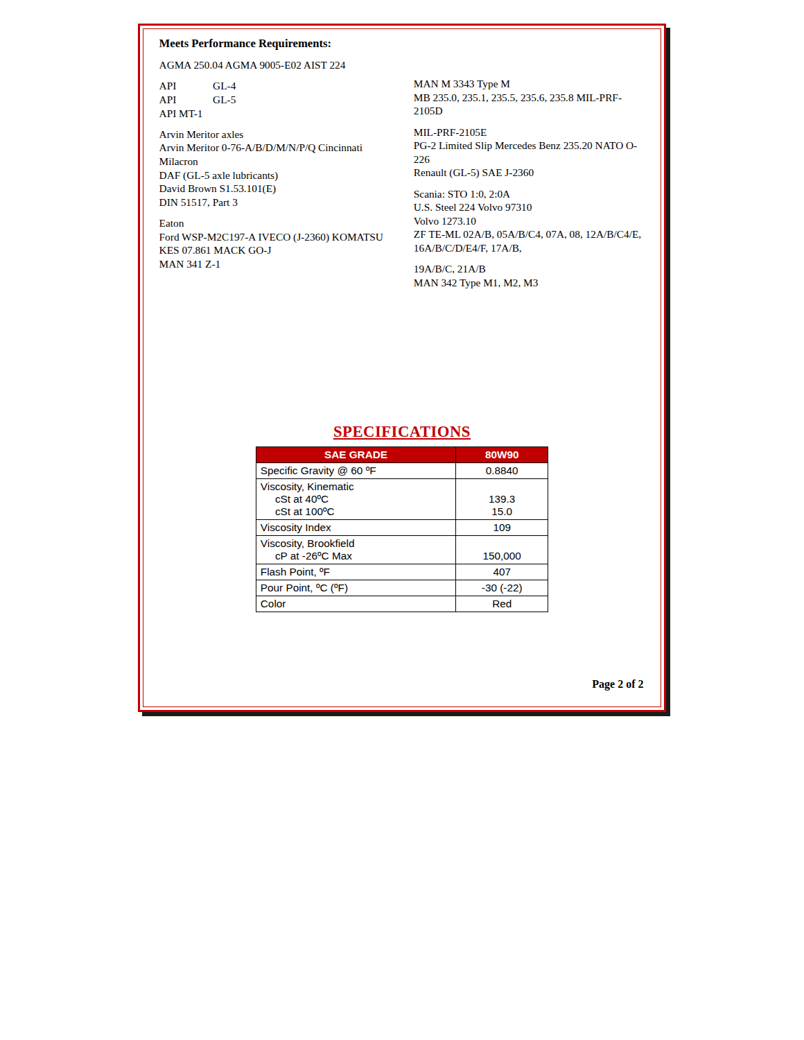Meets Performance Requirements:
AGMA 250.04 AGMA 9005-E02 AIST 224
API GL-4
API GL-5
API MT-1
Arvin Meritor axles
Arvin Meritor 0-76-A/B/D/M/N/P/Q Cincinnati Milacron
DAF (GL-5 axle lubricants)
David Brown S1.53.101(E)
DIN 51517, Part 3
Eaton
Ford WSP-M2C197-A IVECO (J-2360) KOMATSU KES 07.861 MACK GO-J
MAN 341 Z-1
MAN M 3343 Type M
MB 235.0, 235.1, 235.5, 235.6, 235.8 MIL-PRF-2105D
MIL-PRF-2105E
PG-2 Limited Slip Mercedes Benz 235.20 NATO O-226
Renault (GL-5) SAE J-2360
Scania: STO 1:0, 2:0A
U.S. Steel 224 Volvo 97310
Volvo 1273.10
ZF TE-ML 02A/B, 05A/B/C4, 07A, 08, 12A/B/C4/E, 16A/B/C/D/E4/F, 17A/B,
19A/B/C, 21A/B
MAN 342 Type M1, M2, M3
SPECIFICATIONS
| SAE GRADE | 80W90 |
| --- | --- |
| Specific Gravity @ 60 ºF | 0.8840 |
| Viscosity, Kinematic cSt at 40ºC cSt at 100ºC | 139.3 15.0 |
| Viscosity Index | 109 |
| Viscosity, Brookfield cP at -26ºC Max | 150,000 |
| Flash Point, ºF | 407 |
| Pour Point, ºC (ºF) | -30 (-22) |
| Color | Red |
Page 2 of 2